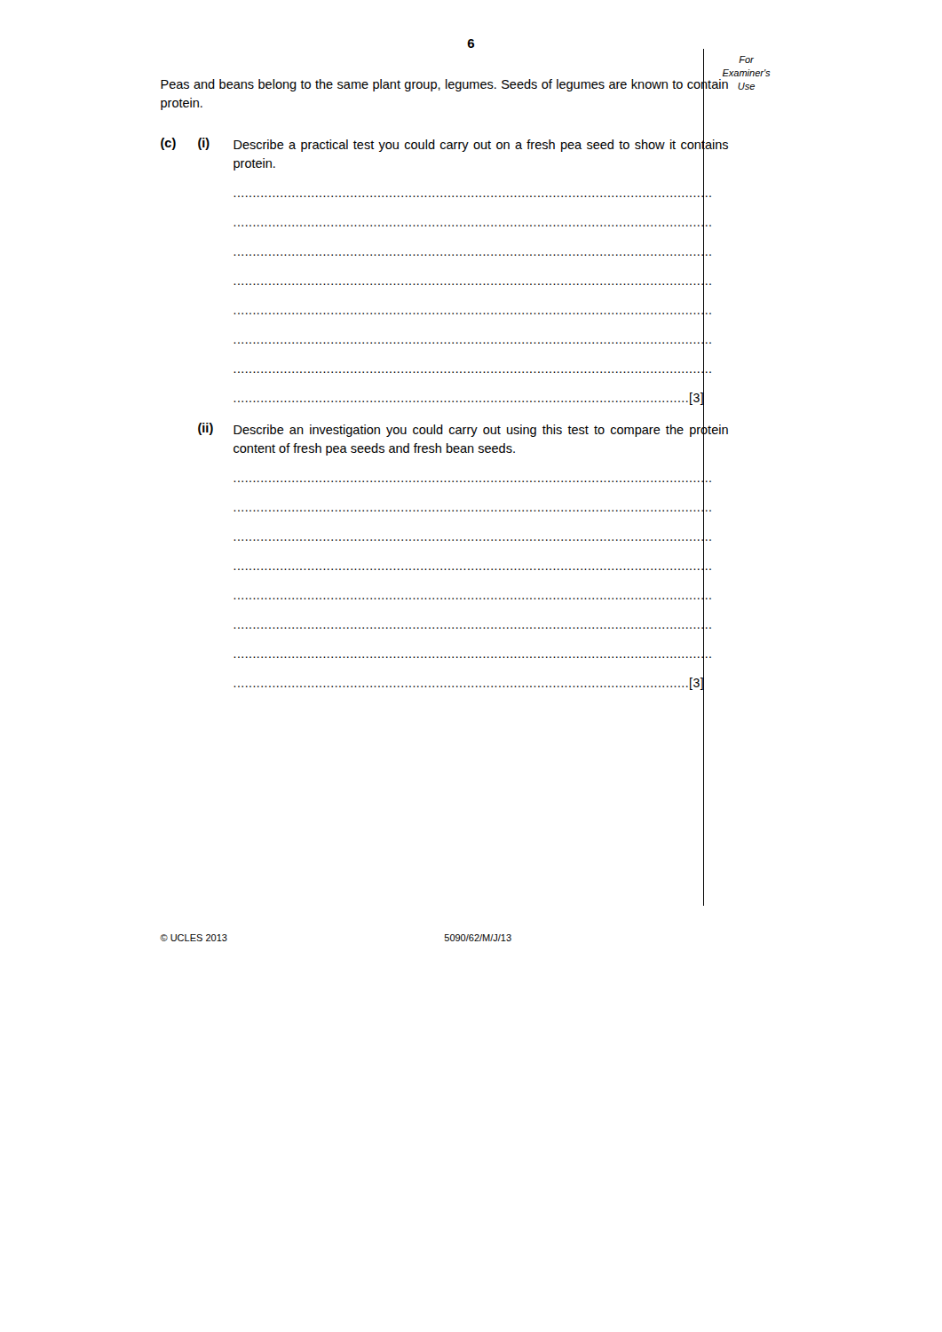6
For
Examiner's
Use
Peas and beans belong to the same plant group, legumes. Seeds of legumes are known to contain protein.
(c)
(i)
Describe a practical test you could carry out on a fresh pea seed to show it contains protein.
...........................................................................................................................
...........................................................................................................................
...........................................................................................................................
...........................................................................................................................
...........................................................................................................................
...........................................................................................................................
...........................................................................................................................
.....................................................................................................................[3]
(ii)
Describe an investigation you could carry out using this test to compare the protein content of fresh pea seeds and fresh bean seeds.
...........................................................................................................................
...........................................................................................................................
...........................................................................................................................
...........................................................................................................................
...........................................................................................................................
...........................................................................................................................
...........................................................................................................................
.....................................................................................................................[3]
© UCLES 2013
5090/62/M/J/13